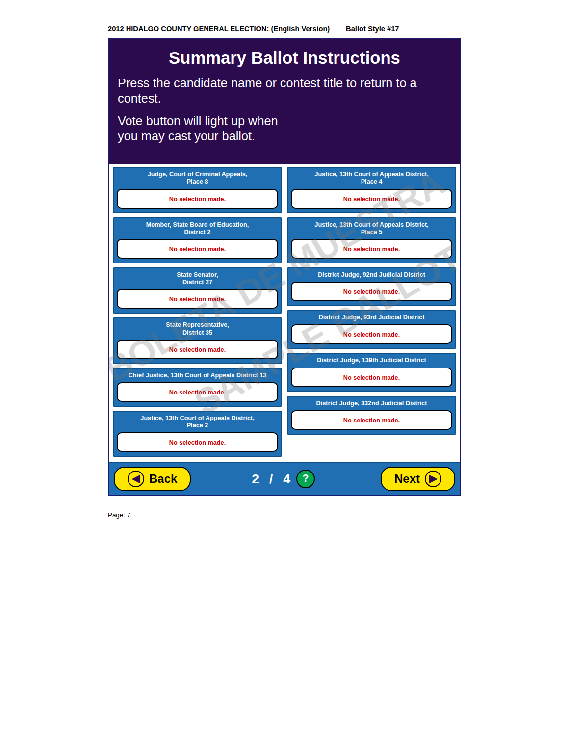2012 HIDALGO COUNTY GENERAL ELECTION: (English Version) Ballot Style #17
Summary Ballot Instructions
Press the candidate name or contest title to return to a contest.
Vote button will light up when
you may cast your ballot.
Judge, Court of Criminal Appeals,
Place 8
No selection made.
Member, State Board of Education,
District 2
No selection made.
State Senator,
District 27
No selection made.
State Representative,
District 35
No selection made.
Chief Justice, 13th Court of Appeals District 13
No selection made.
Justice, 13th Court of Appeals District,
Place 2
No selection made.
Justice, 13th Court of Appeals District,
Place 4
No selection made.
Justice, 13th Court of Appeals District,
Place 5
No selection made.
District Judge, 92nd Judicial District
No selection made.
District Judge, 93rd Judicial District
No selection made.
District Judge, 139th Judicial District
No selection made.
District Judge, 332nd Judicial District
No selection made.
◀ Back
2 / 4 ?
Next ▶
BOLETA DE MUESTRA
SAMPLE BALLOT
Page: 7